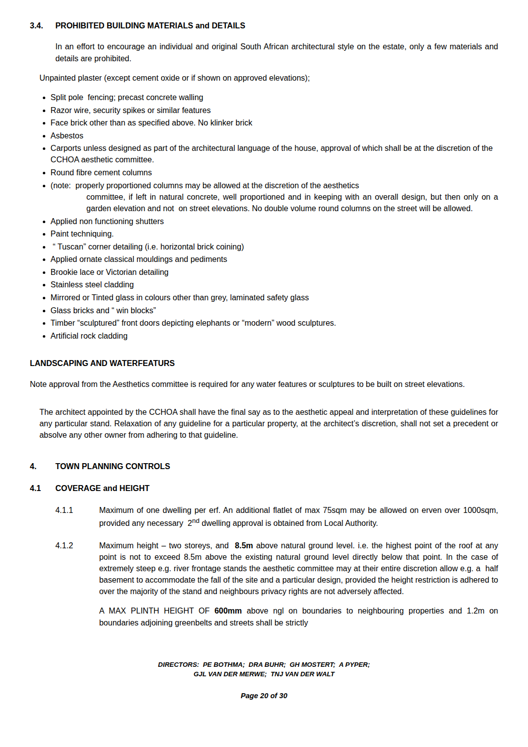3.4.
PROHIBITED BUILDING MATERIALS and DETAILS
In an effort to encourage an individual and original South African architectural style on the estate, only a few materials and details are prohibited.
Unpainted plaster (except cement oxide or if shown on approved elevations);
Split pole fencing; precast concrete walling
Razor wire, security spikes or similar features
Face brick other than as specified above. No klinker brick
Asbestos
Carports unless designed as part of the architectural language of the house, approval of which shall be at the discretion of the CCHOA aesthetic committee.
Round fibre cement columns
(note: properly proportioned columns may be allowed at the discretion of the aesthetics committee, if left in natural concrete, well proportioned and in keeping with an overall design, but then only on a garden elevation and not on street elevations. No double volume round columns on the street will be allowed.
Applied non functioning shutters
Paint techniquing.
“ Tuscan” corner detailing (i.e. horizontal brick coining)
Applied ornate classical mouldings and pediments
Brookie lace or Victorian detailing
Stainless steel cladding
Mirrored or Tinted glass in colours other than grey, laminated safety glass
Glass bricks and “ win blocks”
Timber “sculptured” front doors depicting elephants or “modern” wood sculptures.
Artificial rock cladding
LANDSCAPING AND WATERFEATURS
Note approval from the Aesthetics committee is required for any water features or sculptures to be built on street elevations.
The architect appointed by the CCHOA shall have the final say as to the aesthetic appeal and interpretation of these guidelines for any particular stand. Relaxation of any guideline for a particular property, at the architect’s discretion, shall not set a precedent or absolve any other owner from adhering to that guideline.
4.
TOWN PLANNING CONTROLS
4.1
COVERAGE and HEIGHT
4.1.1
Maximum of one dwelling per erf. An additional flatlet of max 75sqm may be allowed on erven over 1000sqm, provided any necessary 2nd dwelling approval is obtained from Local Authority.
4.1.2
Maximum height – two storeys, and 8.5m above natural ground level. i.e. the highest point of the roof at any point is not to exceed 8.5m above the existing natural ground level directly below that point. In the case of extremely steep e.g. river frontage stands the aesthetic committee may at their entire discretion allow e.g. a half basement to accommodate the fall of the site and a particular design, provided the height restriction is adhered to over the majority of the stand and neighbours privacy rights are not adversely affected.
A MAX PLINTH HEIGHT OF 600mm above ngl on boundaries to neighbouring properties and 1.2m on boundaries adjoining greenbelts and streets shall be strictly
DIRECTORS: PE BOTHMA; DRA BUHR; GH MOSTERT; A PYPER;
GJL VAN DER MERWE; TNJ VAN DER WALT
Page 20 of 30